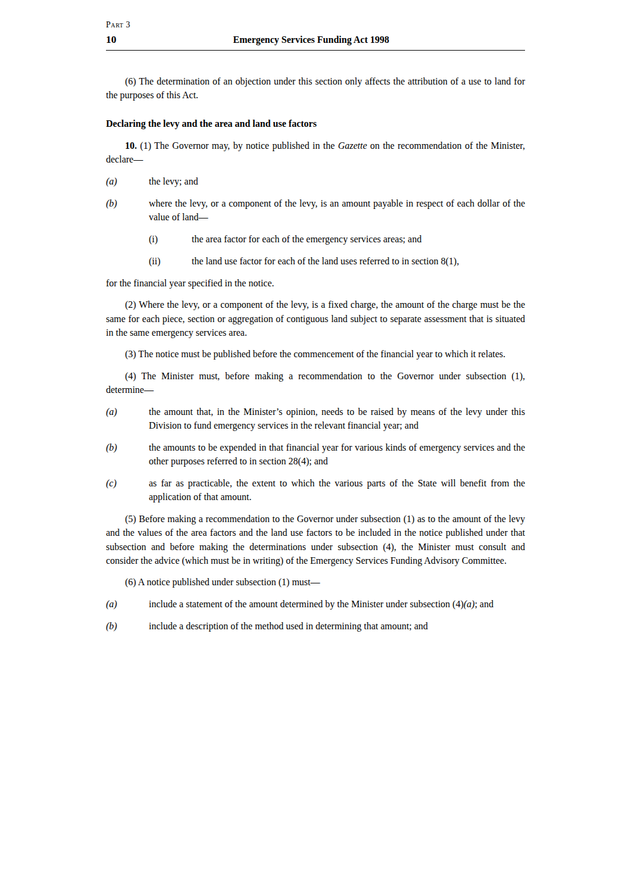Part 3
10 Emergency Services Funding Act 1998
(6) The determination of an objection under this section only affects the attribution of a use to land for the purposes of this Act.
Declaring the levy and the area and land use factors
10. (1) The Governor may, by notice published in the Gazette on the recommendation of the Minister, declare—
(a)
the levy; and
(b)
where the levy, or a component of the levy, is an amount payable in respect of each dollar of the value of land—
(i)
the area factor for each of the emergency services areas; and
(ii)
the land use factor for each of the land uses referred to in section 8(1),
for the financial year specified in the notice.
(2) Where the levy, or a component of the levy, is a fixed charge, the amount of the charge must be the same for each piece, section or aggregation of contiguous land subject to separate assessment that is situated in the same emergency services area.
(3) The notice must be published before the commencement of the financial year to which it relates.
(4) The Minister must, before making a recommendation to the Governor under subsection (1), determine—
(a)
the amount that, in the Minister’s opinion, needs to be raised by means of the levy under this Division to fund emergency services in the relevant financial year; and
(b)
the amounts to be expended in that financial year for various kinds of emergency services and the other purposes referred to in section 28(4); and
(c)
as far as practicable, the extent to which the various parts of the State will benefit from the application of that amount.
(5) Before making a recommendation to the Governor under subsection (1) as to the amount of the levy and the values of the area factors and the land use factors to be included in the notice published under that subsection and before making the determinations under subsection (4), the Minister must consult and consider the advice (which must be in writing) of the Emergency Services Funding Advisory Committee.
(6) A notice published under subsection (1) must—
(a)
include a statement of the amount determined by the Minister under subsection (4)(a); and
(b)
include a description of the method used in determining that amount; and